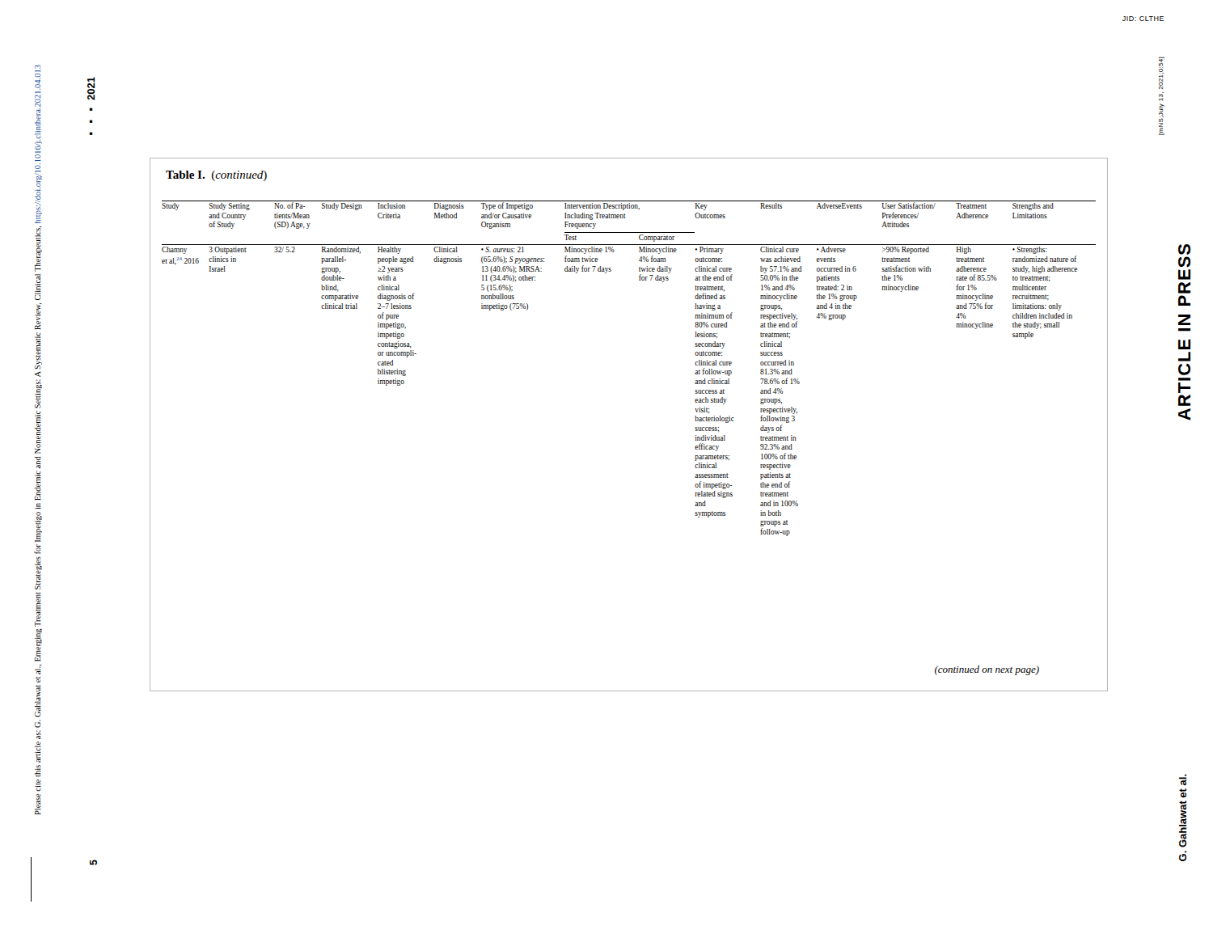JID: CLTHE
[mNS;July 13, 2021;0:54]
ARTICLE IN PRESS
G. Gahlawat et al.
Please cite this article as: G. Gahlawat et al., Emerging Treatment Strategies for Impetigo in Endemic and Nonendemic Settings: A Systematic Review, Clinical Therapeutics, https://doi.org/10.1016/j.clinthera.2021.04.013
▪▪▪ 2021
5
Table I. (continued)
| Study | Study Setting and Country of Study | No. of Pa- tients/Mean (SD) Age, y | Study Design | Inclusion Criteria | Diagnosis Method | Type of Impetigo and/or Causative Organism | Intervention Description, Including Treatment Frequency | Key Outcomes | Results | AdverseEvents | User Satisfaction/ Preferences/ Attitudes | Treatment Adherence | Strengths and Limitations |
| --- | --- | --- | --- | --- | --- | --- | --- | --- | --- | --- | --- | --- | --- |
| | | | | | | | Test | Comparator | | | | | | |
| Chamny et al, 24 2016 | 3 Outpatient clinics in Israel | 32/ 5.2 | Randomized, parallel- group, double- blind, comparative clinical trial | Healthy people aged ≥2 years with a clinical diagnosis of 2–7 lesions of pure impetigo, impetigo contagiosa, or uncompli- cated blistering impetigo | Clinical diagnosis | • S. aureus : 21 (65.6%); S pyogenes : 13 (40.6%); MRSA: 11 (34.4%); other: 5 (15.6%); nonbullous impetigo (75%) | Minocycline 1% foam twice daily for 7 days | Minocycline 4% foam twice daily for 7 days | • Primary outcome: clinical cure at the end of treatment, defined as having a minimum of 80% cured lesions; secondary outcome: clinical cure at follow-up and clinical success at each study visit; bacteriologic success; individual efficacy parameters; clinical assessment of impetigo- related signs and symptoms | Clinical cure was achieved by 57.1% and 50.0% in the 1% and 4% minocycline groups, respectively, at the end of treatment; clinical success occurred in 81.3% and 78.6% of 1% and 4% groups, respectively, following 3 days of treatment in 92.3% and 100% of the respective patients at the end of treatment and in 100% in both groups at follow-up | • Adverse events occurred in 6 patients treated: 2 in the 1% group and 4 in the 4% group | >90% Reported treatment satisfaction with the 1% minocycline | High treatment adherence rate of 85.5% for 1% minocycline and 75% for 4% minocycline | • Strengths: randomized nature of study, high adherence to treatment; multicenter recruitment; limitations: only children included in the study; small sample |
(continued on next page)